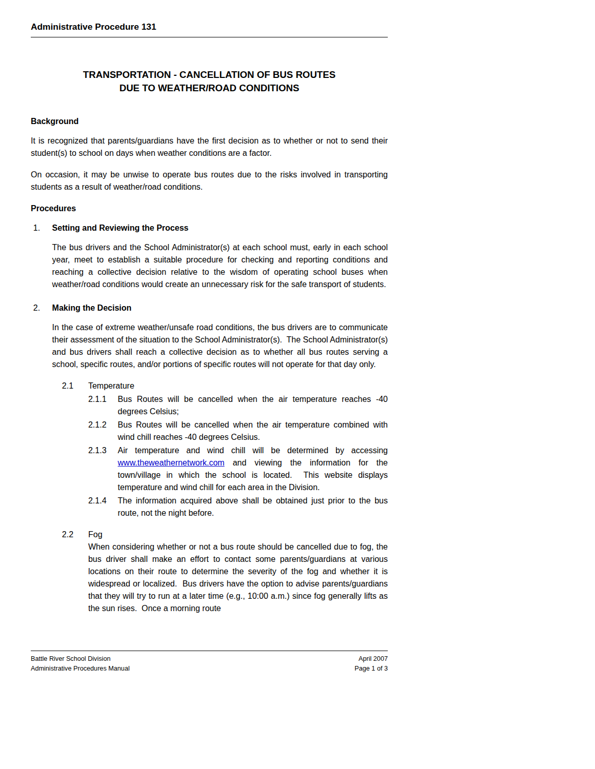Administrative Procedure 131
TRANSPORTATION - CANCELLATION OF BUS ROUTES
DUE TO WEATHER/ROAD CONDITIONS
Background
It is recognized that parents/guardians have the first decision as to whether or not to send their student(s) to school on days when weather conditions are a factor.
On occasion, it may be unwise to operate bus routes due to the risks involved in transporting students as a result of weather/road conditions.
Procedures
Setting and Reviewing the Process
The bus drivers and the School Administrator(s) at each school must, early in each school year, meet to establish a suitable procedure for checking and reporting conditions and reaching a collective decision relative to the wisdom of operating school buses when weather/road conditions would create an unnecessary risk for the safe transport of students.
Making the Decision
In the case of extreme weather/unsafe road conditions, the bus drivers are to communicate their assessment of the situation to the School Administrator(s). The School Administrator(s) and bus drivers shall reach a collective decision as to whether all bus routes serving a school, specific routes, and/or portions of specific routes will not operate for that day only.
2.1 Temperature
2.1.1
Bus Routes will be cancelled when the air temperature reaches -40 degrees Celsius;
2.1.2
Bus Routes will be cancelled when the air temperature combined with wind chill reaches -40 degrees Celsius.
2.1.3
Air temperature and wind chill will be determined by accessing www.theweathernetwork.com and viewing the information for the town/village in which the school is located. This website displays temperature and wind chill for each area in the Division.
2.1.4
The information acquired above shall be obtained just prior to the bus route, not the night before.
2.2 Fog
When considering whether or not a bus route should be cancelled due to fog, the bus driver shall make an effort to contact some parents/guardians at various locations on their route to determine the severity of the fog and whether it is widespread or localized. Bus drivers have the option to advise parents/guardians that they will try to run at a later time (e.g., 10:00 a.m.) since fog generally lifts as the sun rises. Once a morning route
Battle River School Division April 2007
Administrative Procedures Manual Page 1 of 3